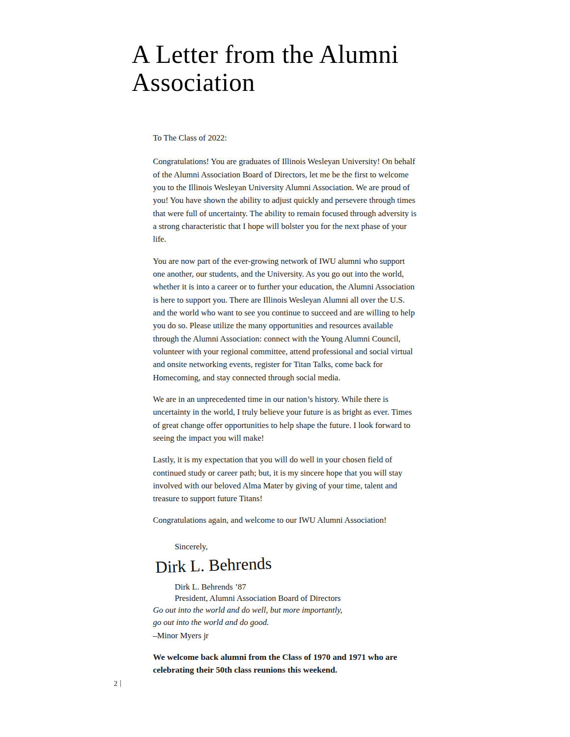A Letter from the Alumni Association
To The Class of 2022:
Congratulations! You are graduates of Illinois Wesleyan University! On behalf of the Alumni Association Board of Directors, let me be the first to welcome you to the Illinois Wesleyan University Alumni Association. We are proud of you! You have shown the ability to adjust quickly and persevere through times that were full of uncertainty. The ability to remain focused through adversity is a strong characteristic that I hope will bolster you for the next phase of your life.
You are now part of the ever-growing network of IWU alumni who support one another, our students, and the University. As you go out into the world, whether it is into a career or to further your education, the Alumni Association is here to support you. There are Illinois Wesleyan Alumni all over the U.S. and the world who want to see you continue to succeed and are willing to help you do so. Please utilize the many opportunities and resources available through the Alumni Association: connect with the Young Alumni Council, volunteer with your regional committee, attend professional and social virtual and onsite networking events, register for Titan Talks, come back for Homecoming, and stay connected through social media.
We are in an unprecedented time in our nation’s history. While there is uncertainty in the world, I truly believe your future is as bright as ever. Times of great change offer opportunities to help shape the future. I look forward to seeing the impact you will make!
Lastly, it is my expectation that you will do well in your chosen field of continued study or career path; but, it is my sincere hope that you will stay involved with our beloved Alma Mater by giving of your time, talent and treasure to support future Titans!
Congratulations again, and welcome to our IWU Alumni Association!
Sincerely,
Dirk L. Behrends
Dirk L. Behrends ’87
President, Alumni Association Board of Directors
Go out into the world and do well, but more importantly,
go out into the world and do good.
–Minor Myers jr
We welcome back alumni from the Class of 1970 and 1971 who are celebrating their 50th class reunions this weekend.
2